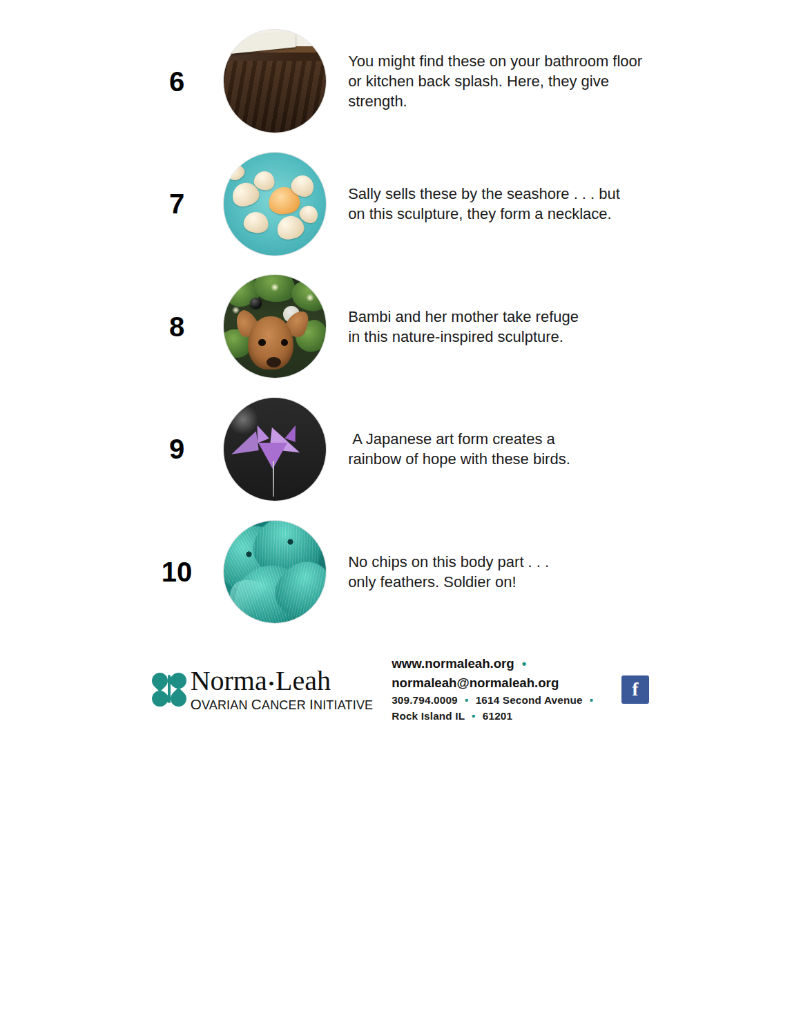6
You might find these on your bathroom floor or kitchen back splash. Here, they give strength.
7
Sally sells these by the seashore . . . but
on this sculpture, they form a necklace.
8
Bambi and her mother take refuge
in this nature-inspired sculpture.
9
A Japanese art form creates a
rainbow of hope with these birds.
10
No chips on this body part . . .
only feathers. Soldier on!
Norma•Leah
OVARIAN CANCER INITIATIVE
www.normaleah.org • normaleah@normaleah.org
309.794.0009 • 1614 Second Avenue • Rock Island IL • 61201